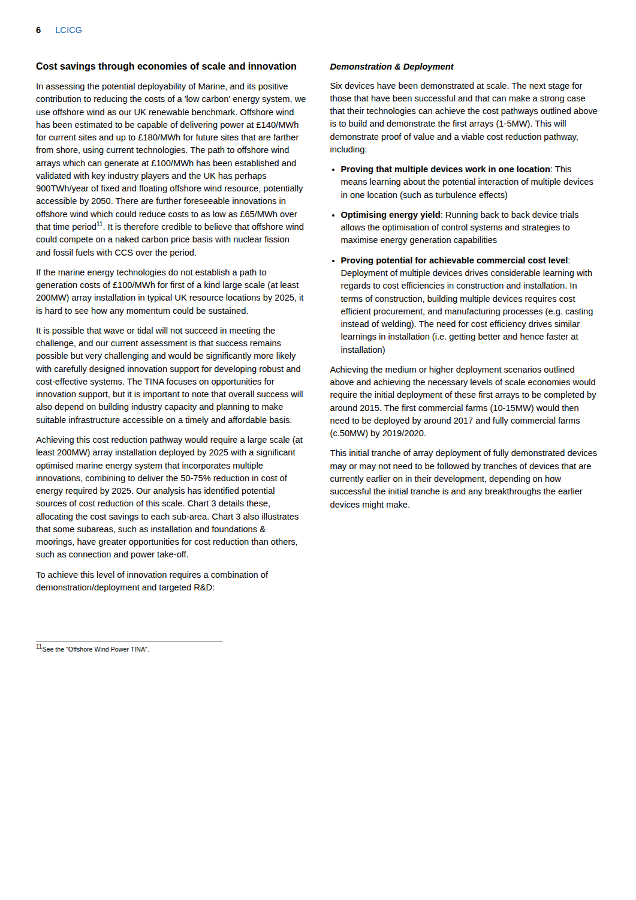6 LCICG
Cost savings through economies of scale and innovation
In assessing the potential deployability of Marine, and its positive contribution to reducing the costs of a 'low carbon' energy system, we use offshore wind as our UK renewable benchmark. Offshore wind has been estimated to be capable of delivering power at £140/MWh for current sites and up to £180/MWh for future sites that are farther from shore, using current technologies. The path to offshore wind arrays which can generate at £100/MWh has been established and validated with key industry players and the UK has perhaps 900TWh/year of fixed and floating offshore wind resource, potentially accessible by 2050. There are further foreseeable innovations in offshore wind which could reduce costs to as low as £65/MWh over that time period11. It is therefore credible to believe that offshore wind could compete on a naked carbon price basis with nuclear fission and fossil fuels with CCS over the period.
If the marine energy technologies do not establish a path to generation costs of £100/MWh for first of a kind large scale (at least 200MW) array installation in typical UK resource locations by 2025, it is hard to see how any momentum could be sustained.
It is possible that wave or tidal will not succeed in meeting the challenge, and our current assessment is that success remains possible but very challenging and would be significantly more likely with carefully designed innovation support for developing robust and cost-effective systems. The TINA focuses on opportunities for innovation support, but it is important to note that overall success will also depend on building industry capacity and planning to make suitable infrastructure accessible on a timely and affordable basis.
Achieving this cost reduction pathway would require a large scale (at least 200MW) array installation deployed by 2025 with a significant optimised marine energy system that incorporates multiple innovations, combining to deliver the 50-75% reduction in cost of energy required by 2025. Our analysis has identified potential sources of cost reduction of this scale. Chart 3 details these, allocating the cost savings to each sub-area. Chart 3 also illustrates that some subareas, such as installation and foundations & moorings, have greater opportunities for cost reduction than others, such as connection and power take-off.
To achieve this level of innovation requires a combination of demonstration/deployment and targeted R&D:
Demonstration & Deployment
Six devices have been demonstrated at scale. The next stage for those that have been successful and that can make a strong case that their technologies can achieve the cost pathways outlined above is to build and demonstrate the first arrays (1-5MW). This will demonstrate proof of value and a viable cost reduction pathway, including:
Proving that multiple devices work in one location: This means learning about the potential interaction of multiple devices in one location (such as turbulence effects)
Optimising energy yield: Running back to back device trials allows the optimisation of control systems and strategies to maximise energy generation capabilities
Proving potential for achievable commercial cost level: Deployment of multiple devices drives considerable learning with regards to cost efficiencies in construction and installation. In terms of construction, building multiple devices requires cost efficient procurement, and manufacturing processes (e.g. casting instead of welding). The need for cost efficiency drives similar learnings in installation (i.e. getting better and hence faster at installation)
Achieving the medium or higher deployment scenarios outlined above and achieving the necessary levels of scale economies would require the initial deployment of these first arrays to be completed by around 2015. The first commercial farms (10-15MW) would then need to be deployed by around 2017 and fully commercial farms (c.50MW) by 2019/2020.
This initial tranche of array deployment of fully demonstrated devices may or may not need to be followed by tranches of devices that are currently earlier on in their development, depending on how successful the initial tranche is and any breakthroughs the earlier devices might make.
11See the "Offshore Wind Power TINA".